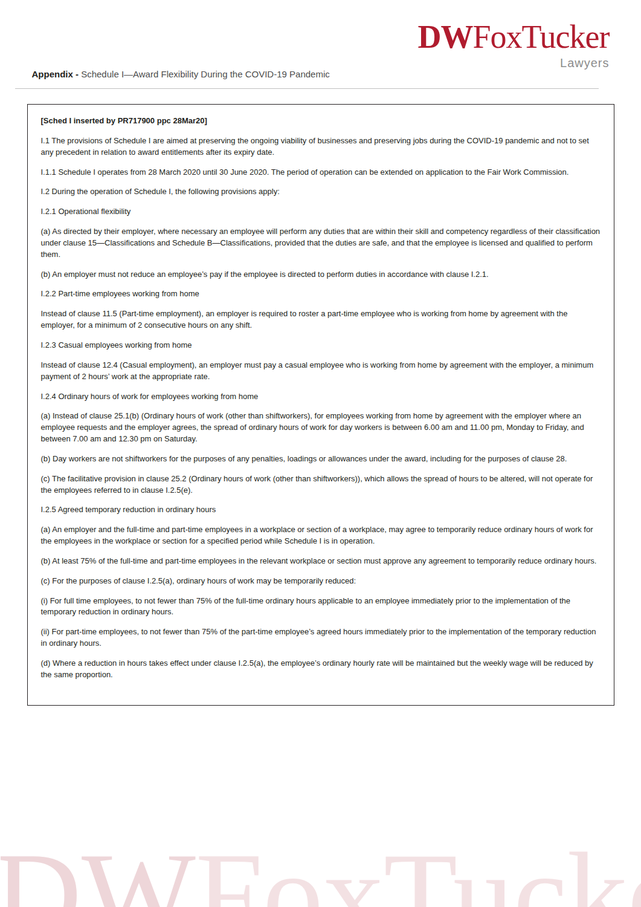DWFoxTucker
DWFoxTucker
Lawyers
Appendix - Schedule I—Award Flexibility During the COVID-19 Pandemic
[Sched I inserted by PR717900 ppc 28Mar20]
I.1 The provisions of Schedule I are aimed at preserving the ongoing viability of businesses and preserving jobs during the COVID-19 pandemic and not to set any precedent in relation to award entitlements after its expiry date.
I.1.1 Schedule I operates from 28 March 2020 until 30 June 2020. The period of operation can be extended on application to the Fair Work Commission.
I.2 During the operation of Schedule I, the following provisions apply:
I.2.1 Operational flexibility
(a) As directed by their employer, where necessary an employee will perform any duties that are within their skill and competency regardless of their classification under clause 15—Classifications and Schedule B—Classifications, provided that the duties are safe, and that the employee is licensed and qualified to perform them.
(b) An employer must not reduce an employee’s pay if the employee is directed to perform duties in accordance with clause I.2.1.
I.2.2 Part-time employees working from home
Instead of clause 11.5 (Part-time employment), an employer is required to roster a part-time employee who is working from home by agreement with the employer, for a minimum of 2 consecutive hours on any shift.
I.2.3 Casual employees working from home
Instead of clause 12.4 (Casual employment), an employer must pay a casual employee who is working from home by agreement with the employer, a minimum payment of 2 hours’ work at the appropriate rate.
I.2.4 Ordinary hours of work for employees working from home
(a) Instead of clause 25.1(b) (Ordinary hours of work (other than shiftworkers), for employees working from home by agreement with the employer where an employee requests and the employer agrees, the spread of ordinary hours of work for day workers is between 6.00 am and 11.00 pm, Monday to Friday, and between 7.00 am and 12.30 pm on Saturday.
(b) Day workers are not shiftworkers for the purposes of any penalties, loadings or allowances under the award, including for the purposes of clause 28.
(c) The facilitative provision in clause 25.2 (Ordinary hours of work (other than shiftworkers)), which allows the spread of hours to be altered, will not operate for the employees referred to in clause I.2.5(e).
I.2.5 Agreed temporary reduction in ordinary hours
(a) An employer and the full-time and part-time employees in a workplace or section of a workplace, may agree to temporarily reduce ordinary hours of work for the employees in the workplace or section for a specified period while Schedule I is in operation.
(b) At least 75% of the full-time and part-time employees in the relevant workplace or section must approve any agreement to temporarily reduce ordinary hours.
(c) For the purposes of clause I.2.5(a), ordinary hours of work may be temporarily reduced:
(i) For full time employees, to not fewer than 75% of the full-time ordinary hours applicable to an employee immediately prior to the implementation of the temporary reduction in ordinary hours.
(ii) For part-time employees, to not fewer than 75% of the part-time employee’s agreed hours immediately prior to the implementation of the temporary reduction in ordinary hours.
(d) Where a reduction in hours takes effect under clause I.2.5(a), the employee’s ordinary hourly rate will be maintained but the weekly wage will be reduced by the same proportion.